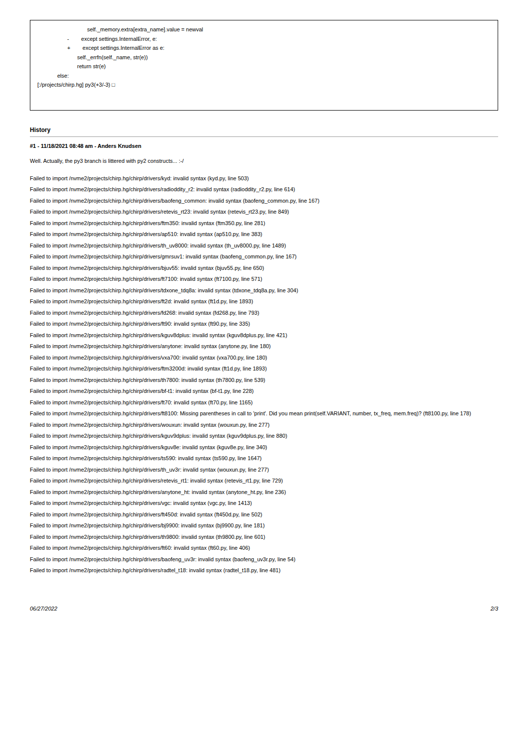self._memory.extra[extra_name].value = newval
- except settings.InternalError, e:
+ except settings.InternalError as e:
self._errfn(self._name, str(e))
return str(e)
else:
[:/projects/chirp.hg] py3(+3/-3) □
History
#1 - 11/18/2021 08:48 am - Anders Knudsen
Well. Actually, the py3 branch is littered with py2 constructs... :-/
Failed to import /nvme2/projects/chirp.hg/chirp/drivers/kyd: invalid syntax (kyd.py, line 503)
Failed to import /nvme2/projects/chirp.hg/chirp/drivers/radioddity_r2: invalid syntax (radioddity_r2.py, line 614)
Failed to import /nvme2/projects/chirp.hg/chirp/drivers/baofeng_common: invalid syntax (baofeng_common.py, line 167)
Failed to import /nvme2/projects/chirp.hg/chirp/drivers/retevis_rt23: invalid syntax (retevis_rt23.py, line 849)
Failed to import /nvme2/projects/chirp.hg/chirp/drivers/ftm350: invalid syntax (ftm350.py, line 281)
Failed to import /nvme2/projects/chirp.hg/chirp/drivers/ap510: invalid syntax (ap510.py, line 383)
Failed to import /nvme2/projects/chirp.hg/chirp/drivers/th_uv8000: invalid syntax (th_uv8000.py, line 1489)
Failed to import /nvme2/projects/chirp.hg/chirp/drivers/gmrsuv1: invalid syntax (baofeng_common.py, line 167)
Failed to import /nvme2/projects/chirp.hg/chirp/drivers/bjuv55: invalid syntax (bjuv55.py, line 650)
Failed to import /nvme2/projects/chirp.hg/chirp/drivers/ft7100: invalid syntax (ft7100.py, line 571)
Failed to import /nvme2/projects/chirp.hg/chirp/drivers/tdxone_tdq8a: invalid syntax (tdxone_tdq8a.py, line 304)
Failed to import /nvme2/projects/chirp.hg/chirp/drivers/ft2d: invalid syntax (ft1d.py, line 1893)
Failed to import /nvme2/projects/chirp.hg/chirp/drivers/fd268: invalid syntax (fd268.py, line 793)
Failed to import /nvme2/projects/chirp.hg/chirp/drivers/ft90: invalid syntax (ft90.py, line 335)
Failed to import /nvme2/projects/chirp.hg/chirp/drivers/kguv8dplus: invalid syntax (kguv8dplus.py, line 421)
Failed to import /nvme2/projects/chirp.hg/chirp/drivers/anytone: invalid syntax (anytone.py, line 180)
Failed to import /nvme2/projects/chirp.hg/chirp/drivers/vxa700: invalid syntax (vxa700.py, line 180)
Failed to import /nvme2/projects/chirp.hg/chirp/drivers/ftm3200d: invalid syntax (ft1d.py, line 1893)
Failed to import /nvme2/projects/chirp.hg/chirp/drivers/th7800: invalid syntax (th7800.py, line 539)
Failed to import /nvme2/projects/chirp.hg/chirp/drivers/bf-t1: invalid syntax (bf-t1.py, line 228)
Failed to import /nvme2/projects/chirp.hg/chirp/drivers/ft70: invalid syntax (ft70.py, line 1165)
Failed to import /nvme2/projects/chirp.hg/chirp/drivers/ft8100: Missing parentheses in call to 'print'. Did you mean print(self.VARIANT, number, tx_freq, mem.freq)? (ft8100.py, line 178)
Failed to import /nvme2/projects/chirp.hg/chirp/drivers/wouxun: invalid syntax (wouxun.py, line 277)
Failed to import /nvme2/projects/chirp.hg/chirp/drivers/kguv9dplus: invalid syntax (kguv9dplus.py, line 880)
Failed to import /nvme2/projects/chirp.hg/chirp/drivers/kguv8e: invalid syntax (kguv8e.py, line 340)
Failed to import /nvme2/projects/chirp.hg/chirp/drivers/ts590: invalid syntax (ts590.py, line 1647)
Failed to import /nvme2/projects/chirp.hg/chirp/drivers/th_uv3r: invalid syntax (wouxun.py, line 277)
Failed to import /nvme2/projects/chirp.hg/chirp/drivers/retevis_rt1: invalid syntax (retevis_rt1.py, line 729)
Failed to import /nvme2/projects/chirp.hg/chirp/drivers/anytone_ht: invalid syntax (anytone_ht.py, line 236)
Failed to import /nvme2/projects/chirp.hg/chirp/drivers/vgc: invalid syntax (vgc.py, line 1413)
Failed to import /nvme2/projects/chirp.hg/chirp/drivers/ft450d: invalid syntax (ft450d.py, line 502)
Failed to import /nvme2/projects/chirp.hg/chirp/drivers/bj9900: invalid syntax (bj9900.py, line 181)
Failed to import /nvme2/projects/chirp.hg/chirp/drivers/th9800: invalid syntax (th9800.py, line 601)
Failed to import /nvme2/projects/chirp.hg/chirp/drivers/ft60: invalid syntax (ft60.py, line 406)
Failed to import /nvme2/projects/chirp.hg/chirp/drivers/baofeng_uv3r: invalid syntax (baofeng_uv3r.py, line 54)
Failed to import /nvme2/projects/chirp.hg/chirp/drivers/radtel_t18: invalid syntax (radtel_t18.py, line 481)
06/27/2022 2/3